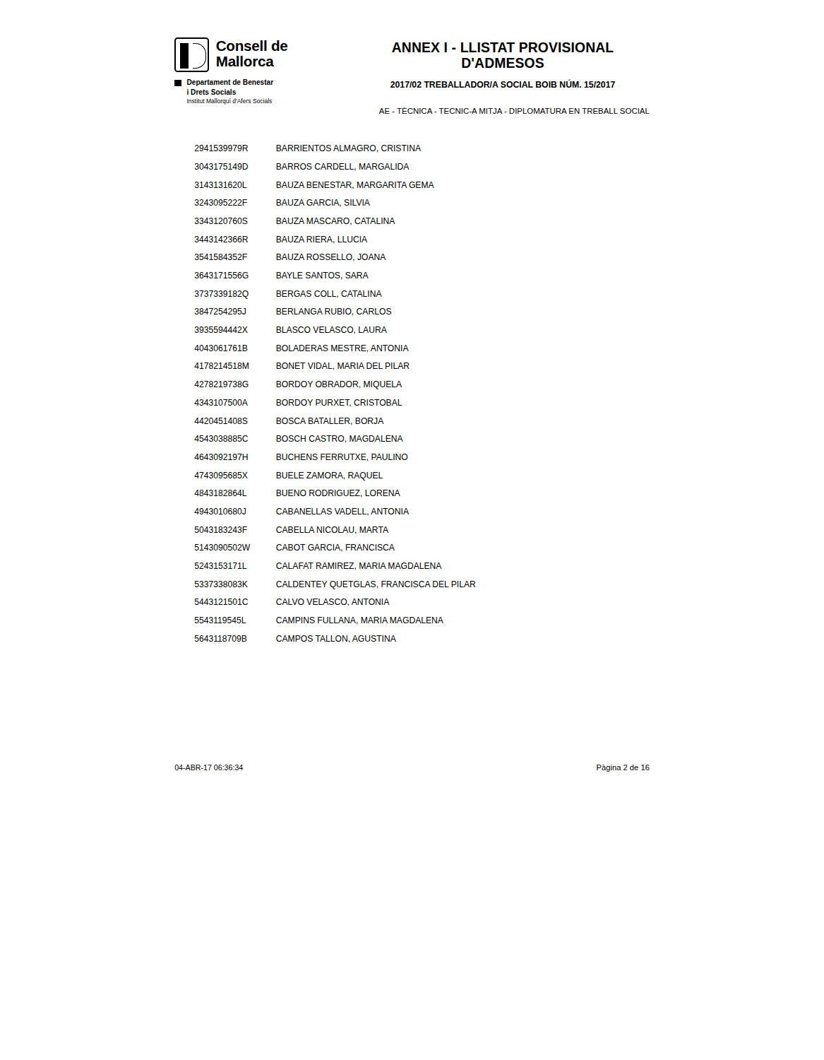Consell de
Mallorca
Departament de Benestar
i Drets Socials
Institut Mallorquí d'Afers Socials
ANNEX I - LLISTAT PROVISIONAL D'ADMESOS
2017/02 TREBALLADOR/A SOCIAL BOIB NÚM. 15/2017
AE - TÈCNICA - TECNIC-A MITJA - DIPLOMATURA EN TREBALL SOCIAL
| 29 | 41539979R | BARRIENTOS ALMAGRO, CRISTINA |
| 30 | 43175149D | BARROS CARDELL, MARGALIDA |
| 31 | 43131620L | BAUZA BENESTAR, MARGARITA GEMA |
| 32 | 43095222F | BAUZA GARCIA, SILVIA |
| 33 | 43120760S | BAUZA MASCARO, CATALINA |
| 34 | 43142366R | BAUZA RIERA, LLUCIA |
| 35 | 41584352F | BAUZA ROSSELLO, JOANA |
| 36 | 43171556G | BAYLE SANTOS, SARA |
| 37 | 37339182Q | BERGAS COLL, CATALINA |
| 38 | 47254295J | BERLANGA RUBIO, CARLOS |
| 39 | 35594442X | BLASCO VELASCO, LAURA |
| 40 | 43061761B | BOLADERAS MESTRE, ANTONIA |
| 41 | 78214518M | BONET VIDAL, MARIA DEL PILAR |
| 42 | 78219738G | BORDOY OBRADOR, MIQUELA |
| 43 | 43107500A | BORDOY PURXET, CRISTOBAL |
| 44 | 20451408S | BOSCA BATALLER, BORJA |
| 45 | 43038885C | BOSCH CASTRO, MAGDALENA |
| 46 | 43092197H | BUCHENS FERRUTXE, PAULINO |
| 47 | 43095685X | BUELE ZAMORA, RAQUEL |
| 48 | 43182864L | BUENO RODRIGUEZ, LORENA |
| 49 | 43010680J | CABANELLAS VADELL, ANTONIA |
| 50 | 43183243F | CABELLA NICOLAU, MARTA |
| 51 | 43090502W | CABOT GARCIA, FRANCISCA |
| 52 | 43153171L | CALAFAT RAMIREZ, MARIA MAGDALENA |
| 53 | 37338083K | CALDENTEY QUETGLAS, FRANCISCA DEL PILAR |
| 54 | 43121501C | CALVO VELASCO, ANTONIA |
| 55 | 43119545L | CAMPINS FULLANA, MARIA MAGDALENA |
| 56 | 43118709B | CAMPOS TALLON, AGUSTINA |
04-ABR-17 06:36:34
Pàgina 2 de 16